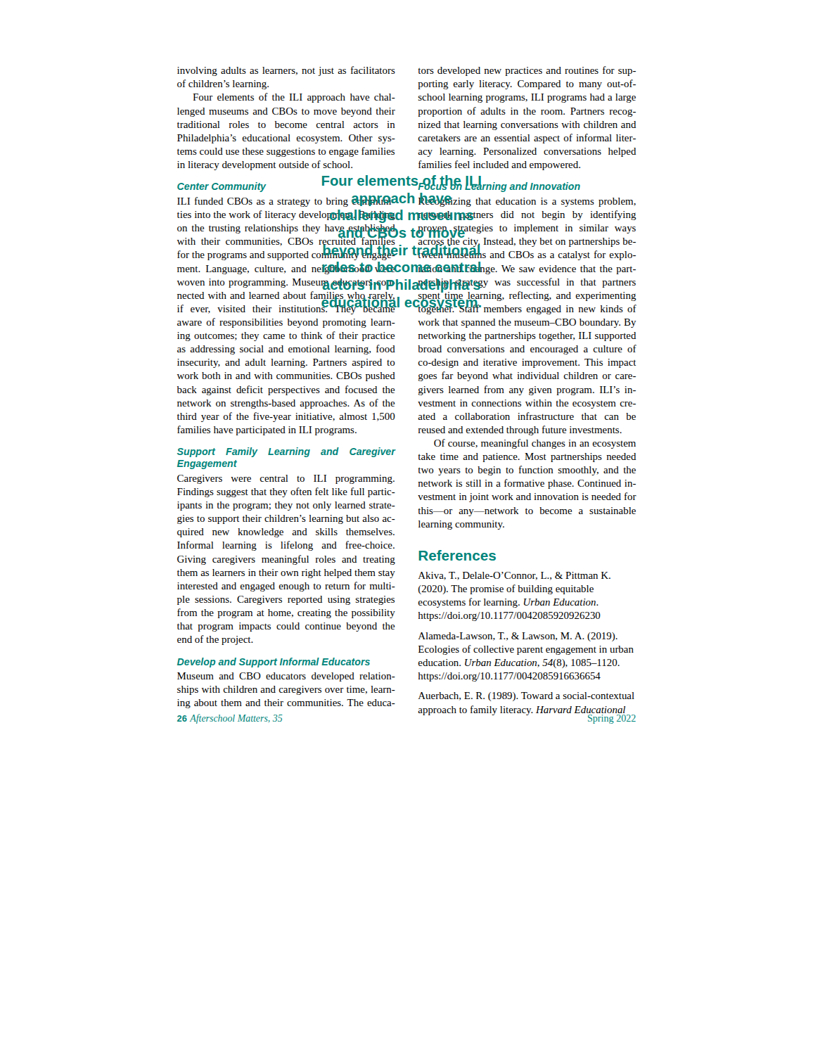involving adults as learners, not just as facilitators of children’s learning.
Four elements of the ILI approach have challenged museums and CBOs to move beyond their traditional roles to become central actors in Philadelphia’s educational ecosystem. Other systems could use these suggestions to engage families in literacy development outside of school.
Center Community
ILI funded CBOs as a strategy to bring communities into the work of literacy development. Building on the trusting relationships they have established with their communities, CBOs recruited families for the programs and supported community engagement. Language, culture, and neighborhood were woven into programming. Museum educators connected with and learned about families who rarely, if ever, visited their institutions. They became aware of responsibilities beyond promoting learning outcomes; they came to think of their practice as addressing social and emotional learning, food insecurity, and adult learning. Partners aspired to work both in and with communities. CBOs pushed back against deficit perspectives and focused the network on strengths-based approaches. As of the third year of the five-year initiative, almost 1,500 families have participated in ILI programs.
Support Family Learning and Caregiver Engagement
Caregivers were central to ILI programming. Findings suggest that they often felt like full participants in the program; they not only learned strategies to support their children’s learning but also acquired new knowledge and skills themselves. Informal learning is lifelong and free-choice. Giving caregivers meaningful roles and treating them as learners in their own right helped them stay interested and engaged enough to return for multiple sessions. Caregivers reported using strategies from the program at home, creating the possibility that program impacts could continue beyond the end of the project.
Develop and Support Informal Educators
Museum and CBO educators developed relationships with children and caregivers over time, learning about them and their communities. The educators developed new practices and routines for supporting early literacy. Compared to many out-of-school learning programs, ILI programs had a large proportion of adults in the room. Partners recognized that learning conversations with children and caretakers are an essential aspect of informal literacy learning. Personalized conversations helped families feel included and empowered.
Focus on Learning and Innovation
Recognizing that education is a systems problem, network partners did not begin by identifying proven strategies to implement in similar ways across the city. Instead, they bet on partnerships between museums and CBOs as a catalyst for exploration and change. We saw evidence that the partnership strategy was successful in that partners spent time learning, reflecting, and experimenting together. Staff members engaged in new kinds of work that spanned the museum–CBO boundary. By networking the partnerships together, ILI supported broad conversations and encouraged a culture of co-design and iterative improvement. This impact goes far beyond what individual children or caregivers learned from any given program. ILI’s investment in connections within the ecosystem created a collaboration infrastructure that can be reused and extended through future investments.
Of course, meaningful changes in an ecosystem take time and patience. Most partnerships needed two years to begin to function smoothly, and the network is still in a formative phase. Continued investment in joint work and innovation is needed for this—or any—network to become a sustainable learning community.
References
Akiva, T., Delale-O’Connor, L., & Pittman K. (2020). The promise of building equitable ecosystems for learning. Urban Education. https://doi.org/10.1177/0042085920926230
Alameda-Lawson, T., & Lawson, M. A. (2019). Ecologies of collective parent engagement in urban education. Urban Education, 54(8), 1085–1120. https://doi.org/10.1177/0042085916636654
Auerbach, E. R. (1989). Toward a social-contextual approach to family literacy. Harvard Educational
Four elements of the ILI approach have challenged museums and CBOs to move beyond their traditional roles to become central actors in Philadelphia’s educational ecosystem.
26 Afterschool Matters, 35
Spring 2022